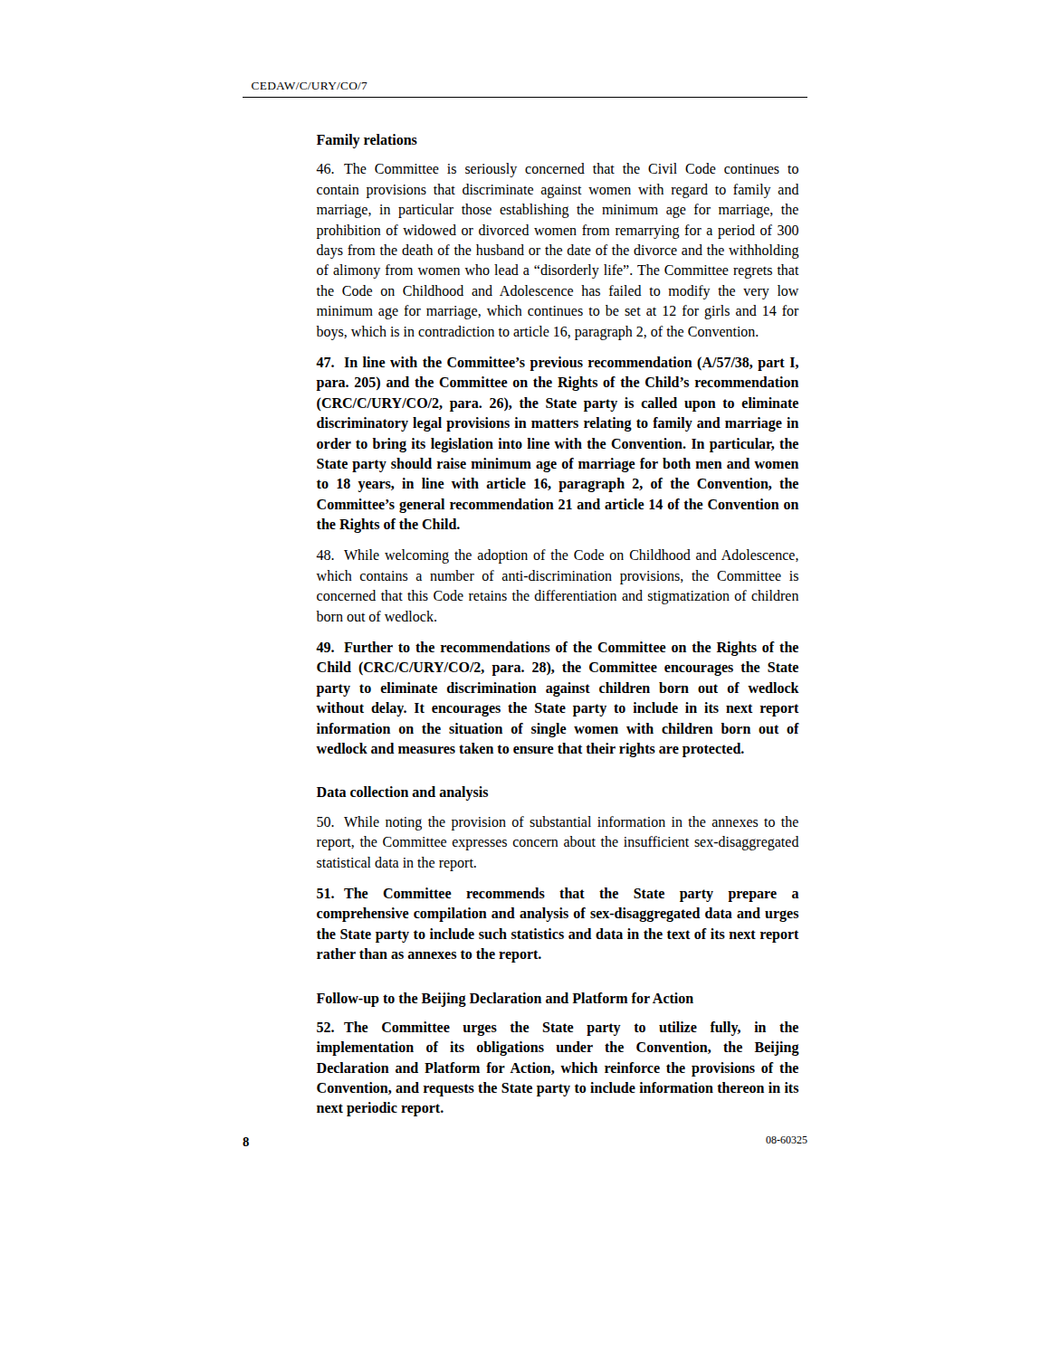CEDAW/C/URY/CO/7
Family relations
46. The Committee is seriously concerned that the Civil Code continues to contain provisions that discriminate against women with regard to family and marriage, in particular those establishing the minimum age for marriage, the prohibition of widowed or divorced women from remarrying for a period of 300 days from the death of the husband or the date of the divorce and the withholding of alimony from women who lead a “disorderly life”. The Committee regrets that the Code on Childhood and Adolescence has failed to modify the very low minimum age for marriage, which continues to be set at 12 for girls and 14 for boys, which is in contradiction to article 16, paragraph 2, of the Convention.
47. In line with the Committee’s previous recommendation (A/57/38, part I, para. 205) and the Committee on the Rights of the Child’s recommendation (CRC/C/URY/CO/2, para. 26), the State party is called upon to eliminate discriminatory legal provisions in matters relating to family and marriage in order to bring its legislation into line with the Convention. In particular, the State party should raise minimum age of marriage for both men and women to 18 years, in line with article 16, paragraph 2, of the Convention, the Committee’s general recommendation 21 and article 14 of the Convention on the Rights of the Child.
48. While welcoming the adoption of the Code on Childhood and Adolescence, which contains a number of anti-discrimination provisions, the Committee is concerned that this Code retains the differentiation and stigmatization of children born out of wedlock.
49. Further to the recommendations of the Committee on the Rights of the Child (CRC/C/URY/CO/2, para. 28), the Committee encourages the State party to eliminate discrimination against children born out of wedlock without delay. It encourages the State party to include in its next report information on the situation of single women with children born out of wedlock and measures taken to ensure that their rights are protected.
Data collection and analysis
50. While noting the provision of substantial information in the annexes to the report, the Committee expresses concern about the insufficient sex-disaggregated statistical data in the report.
51. The Committee recommends that the State party prepare a comprehensive compilation and analysis of sex-disaggregated data and urges the State party to include such statistics and data in the text of its next report rather than as annexes to the report.
Follow-up to the Beijing Declaration and Platform for Action
52. The Committee urges the State party to utilize fully, in the implementation of its obligations under the Convention, the Beijing Declaration and Platform for Action, which reinforce the provisions of the Convention, and requests the State party to include information thereon in its next periodic report.
8 08-60325